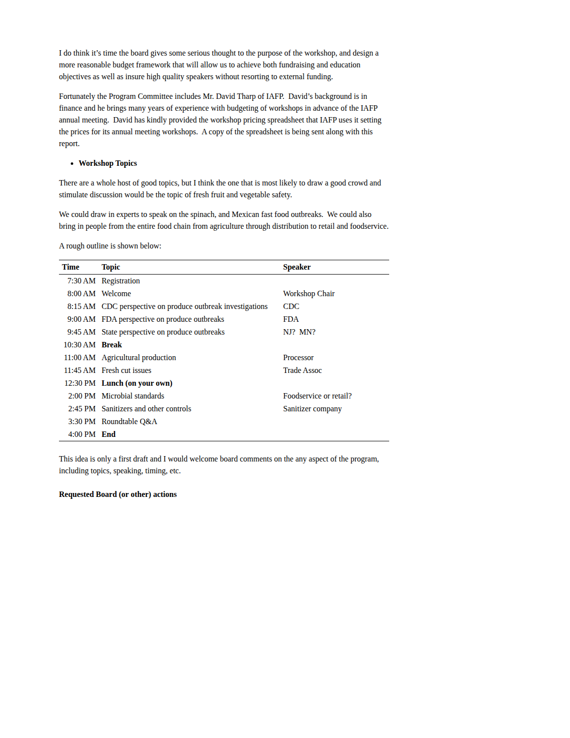I do think it’s time the board gives some serious thought to the purpose of the workshop, and design a more reasonable budget framework that will allow us to achieve both fundraising and education objectives as well as insure high quality speakers without resorting to external funding.
Fortunately the Program Committee includes Mr. David Tharp of IAFP. David’s background is in finance and he brings many years of experience with budgeting of workshops in advance of the IAFP annual meeting. David has kindly provided the workshop pricing spreadsheet that IAFP uses it setting the prices for its annual meeting workshops. A copy of the spreadsheet is being sent along with this report.
Workshop Topics
There are a whole host of good topics, but I think the one that is most likely to draw a good crowd and stimulate discussion would be the topic of fresh fruit and vegetable safety.
We could draw in experts to speak on the spinach, and Mexican fast food outbreaks. We could also bring in people from the entire food chain from agriculture through distribution to retail and foodservice.
A rough outline is shown below:
| Time | Topic | Speaker |
| --- | --- | --- |
| 7:30 AM | Registration | |
| 8:00 AM | Welcome | Workshop Chair |
| 8:15 AM | CDC perspective on produce outbreak investigations | CDC |
| 9:00 AM | FDA perspective on produce outbreaks | FDA |
| 9:45 AM | State perspective on produce outbreaks | NJ? MN? |
| 10:30 AM | Break | |
| 11:00 AM | Agricultural production | Processor |
| 11:45 AM | Fresh cut issues | Trade Assoc |
| 12:30 PM | Lunch (on your own) | |
| 2:00 PM | Microbial standards | Foodservice or retail? |
| 2:45 PM | Sanitizers and other controls | Sanitizer company |
| 3:30 PM | Roundtable Q&A | |
| 4:00 PM | End | |
This idea is only a first draft and I would welcome board comments on the any aspect of the program, including topics, speaking, timing, etc.
Requested Board (or other) actions